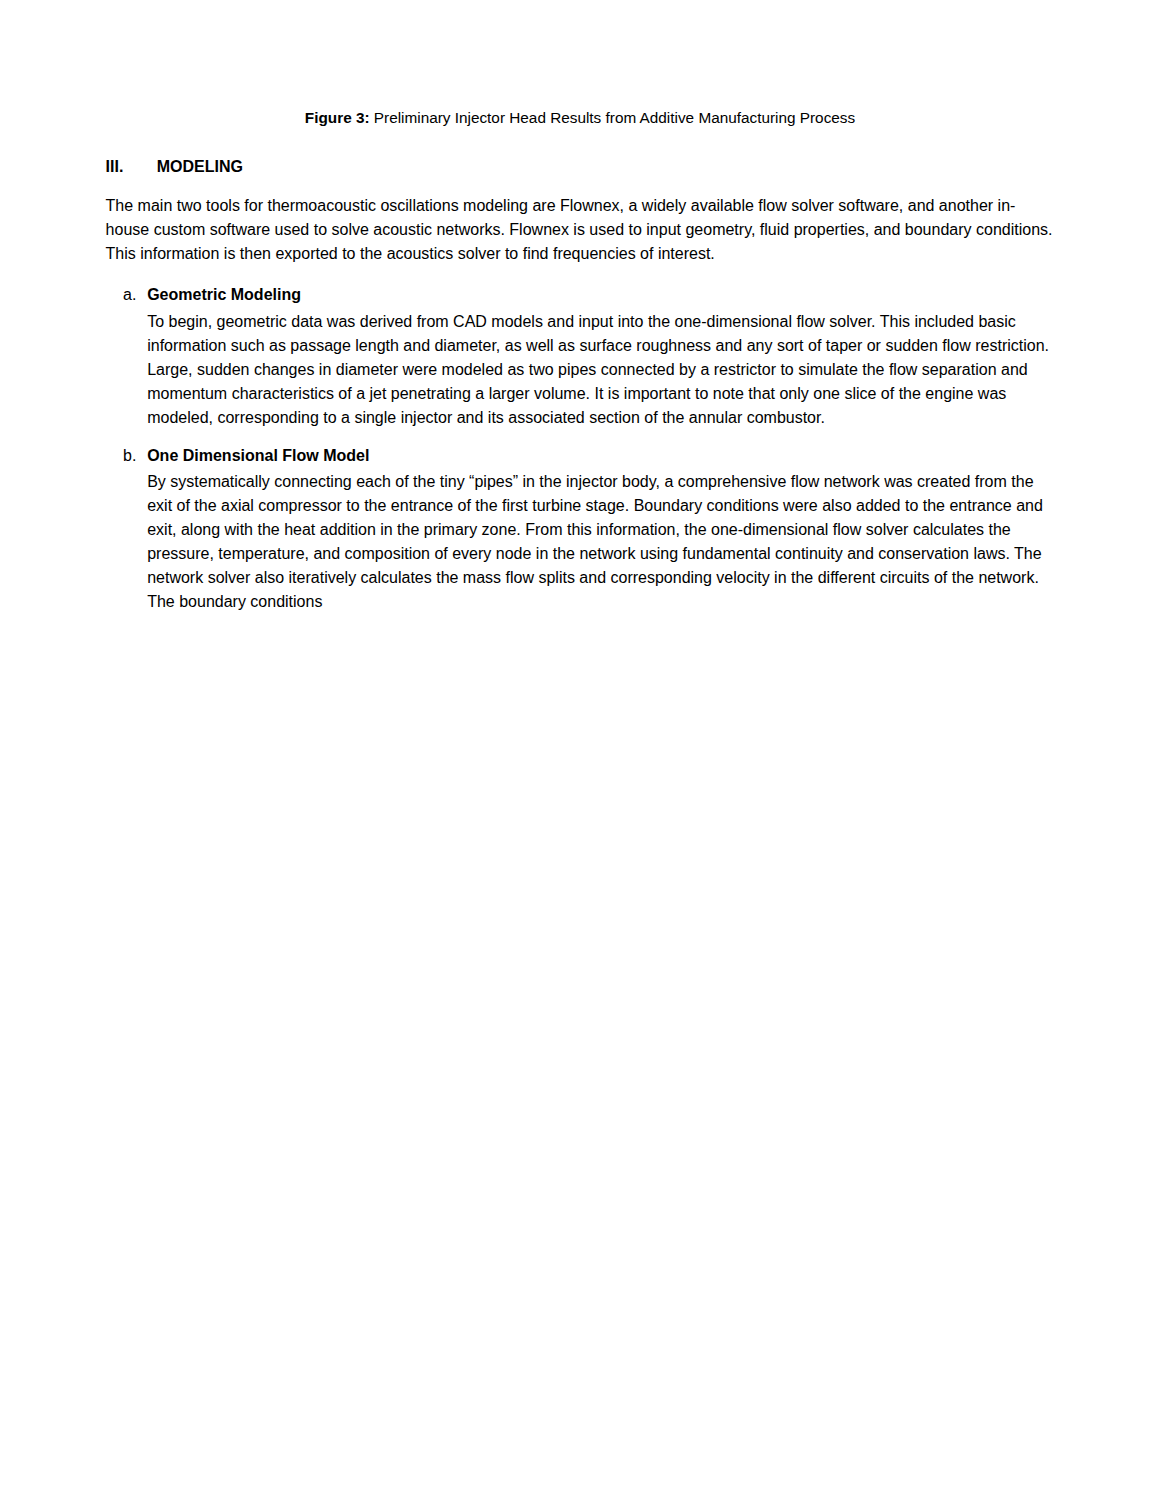Figure 3: Preliminary Injector Head Results from Additive Manufacturing Process
III. MODELING
The main two tools for thermoacoustic oscillations modeling are Flownex, a widely available flow solver software, and another in-house custom software used to solve acoustic networks. Flownex is used to input geometry, fluid properties, and boundary conditions. This information is then exported to the acoustics solver to find frequencies of interest.
Geometric Modeling
To begin, geometric data was derived from CAD models and input into the one-dimensional flow solver. This included basic information such as passage length and diameter, as well as surface roughness and any sort of taper or sudden flow restriction. Large, sudden changes in diameter were modeled as two pipes connected by a restrictor to simulate the flow separation and momentum characteristics of a jet penetrating a larger volume. It is important to note that only one slice of the engine was modeled, corresponding to a single injector and its associated section of the annular combustor.
One Dimensional Flow Model
By systematically connecting each of the tiny “pipes” in the injector body, a comprehensive flow network was created from the exit of the axial compressor to the entrance of the first turbine stage. Boundary conditions were also added to the entrance and exit, along with the heat addition in the primary zone. From this information, the one-dimensional flow solver calculates the pressure, temperature, and composition of every node in the network using fundamental continuity and conservation laws. The network solver also iteratively calculates the mass flow splits and corresponding velocity in the different circuits of the network. The boundary conditions